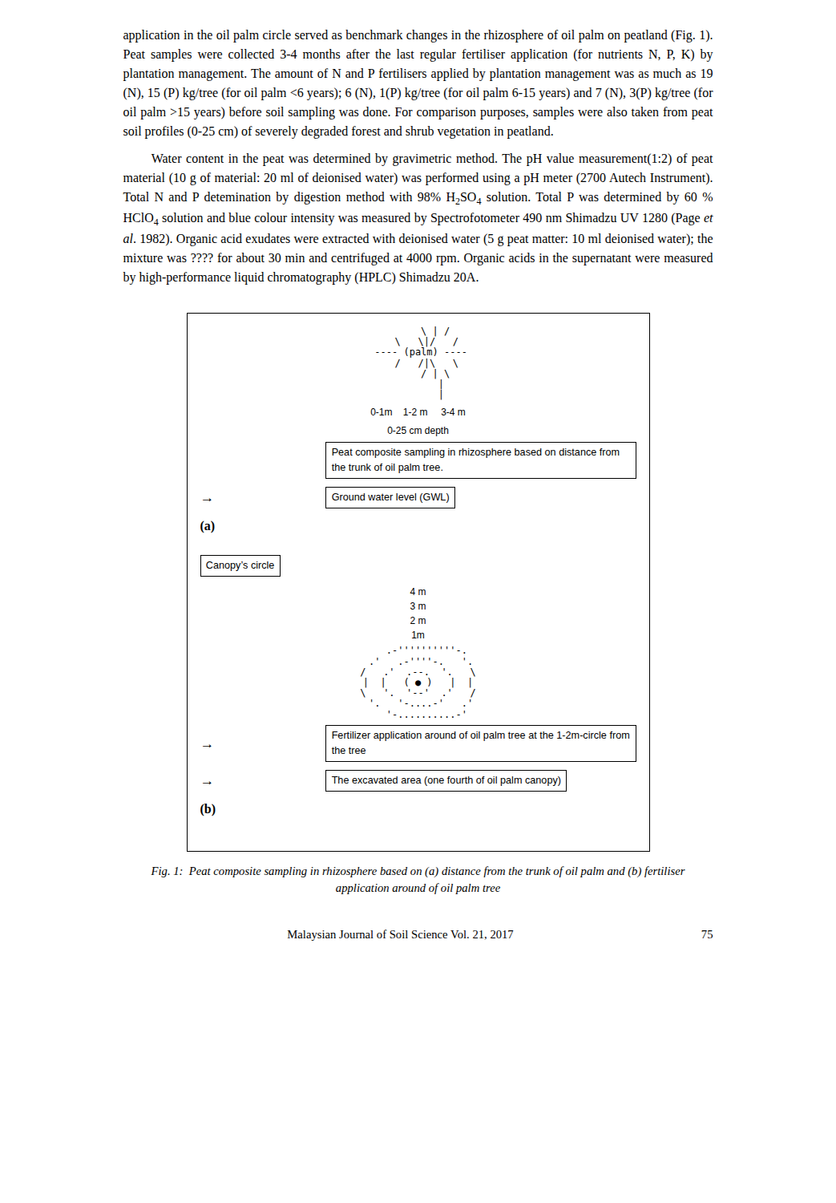application in the oil palm circle served as benchmark changes in the rhizosphere of oil palm on peatland (Fig. 1). Peat samples were collected 3-4 months after the last regular fertiliser application (for nutrients N, P, K) by plantation management. The amount of N and P fertilisers applied by plantation management was as much as 19 (N), 15 (P) kg/tree (for oil palm <6 years); 6 (N), 1(P) kg/tree (for oil palm 6-15 years) and 7 (N), 3(P) kg/tree (for oil palm >15 years) before soil sampling was done. For comparison purposes, samples were also taken from peat soil profiles (0-25 cm) of severely degraded forest and shrub vegetation in peatland.
Water content in the peat was determined by gravimetric method. The pH value measurement(1:2) of peat material (10 g of material: 20 ml of deionised water) was performed using a pH meter (2700 Autech Instrument). Total N and P detemination by digestion method with 98% H2SO4 solution. Total P was determined by 60 % HClO4 solution and blue colour intensity was measured by Spectrofotometer 490 nm Shimadzu UV 1280 (Page et al. 1982). Organic acid exudates were extracted with deionised water (5 g peat matter: 10 ml deionised water); the mixture was ???? for about 30 min and centrifuged at 4000 rpm. Organic acids in the supernatant were measured by high-performance liquid chromatography (HPLC) Shimadzu 20A.
\ | / \ \|/ / ---- (palm) ---- / /|\ \ / | \ | |
0-1m 1-2 m 3-4 m
0-25 cm depth
Peat composite sampling in rhizosphere based on distance from the trunk of oil palm tree.
→
Ground water level (GWL)
(a)
Canopy’s circle
4 m
3 m
2 m
1m
.-''''''''''-. .' .-''''-. '. / .' .--. '. \ | | ( ● ) | | \ '. '--' .' / '. '-....-' .' '-..........-'
→
Fertilizer application around of oil palm tree at the 1-2m-circle from the tree
→
The excavated area (one fourth of oil palm canopy)
(b)
Fig. 1: Peat composite sampling in rhizosphere based on (a) distance from the trunk of oil palm and (b) fertiliser application around of oil palm tree
Malaysian Journal of Soil Science Vol. 21, 2017
75